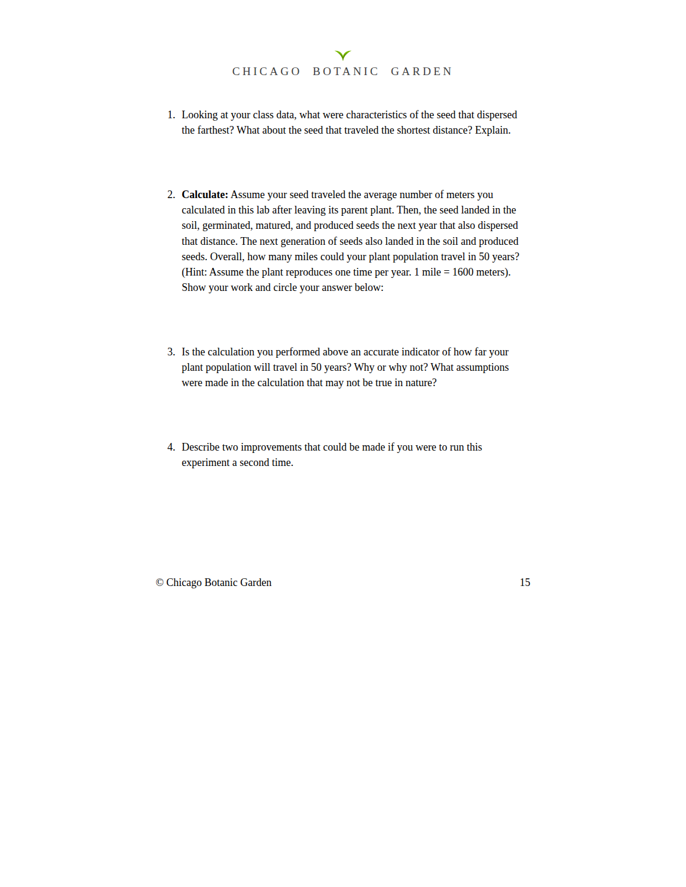CHICAGO BOTANIC GARDEN
Looking at your class data, what were characteristics of the seed that dispersed the farthest? What about the seed that traveled the shortest distance? Explain.
Calculate: Assume your seed traveled the average number of meters you calculated in this lab after leaving its parent plant. Then, the seed landed in the soil, germinated, matured, and produced seeds the next year that also dispersed that distance. The next generation of seeds also landed in the soil and produced seeds. Overall, how many miles could your plant population travel in 50 years? (Hint: Assume the plant reproduces one time per year. 1 mile = 1600 meters). Show your work and circle your answer below:
Is the calculation you performed above an accurate indicator of how far your plant population will travel in 50 years? Why or why not? What assumptions were made in the calculation that may not be true in nature?
Describe two improvements that could be made if you were to run this experiment a second time.
© Chicago Botanic Garden 15